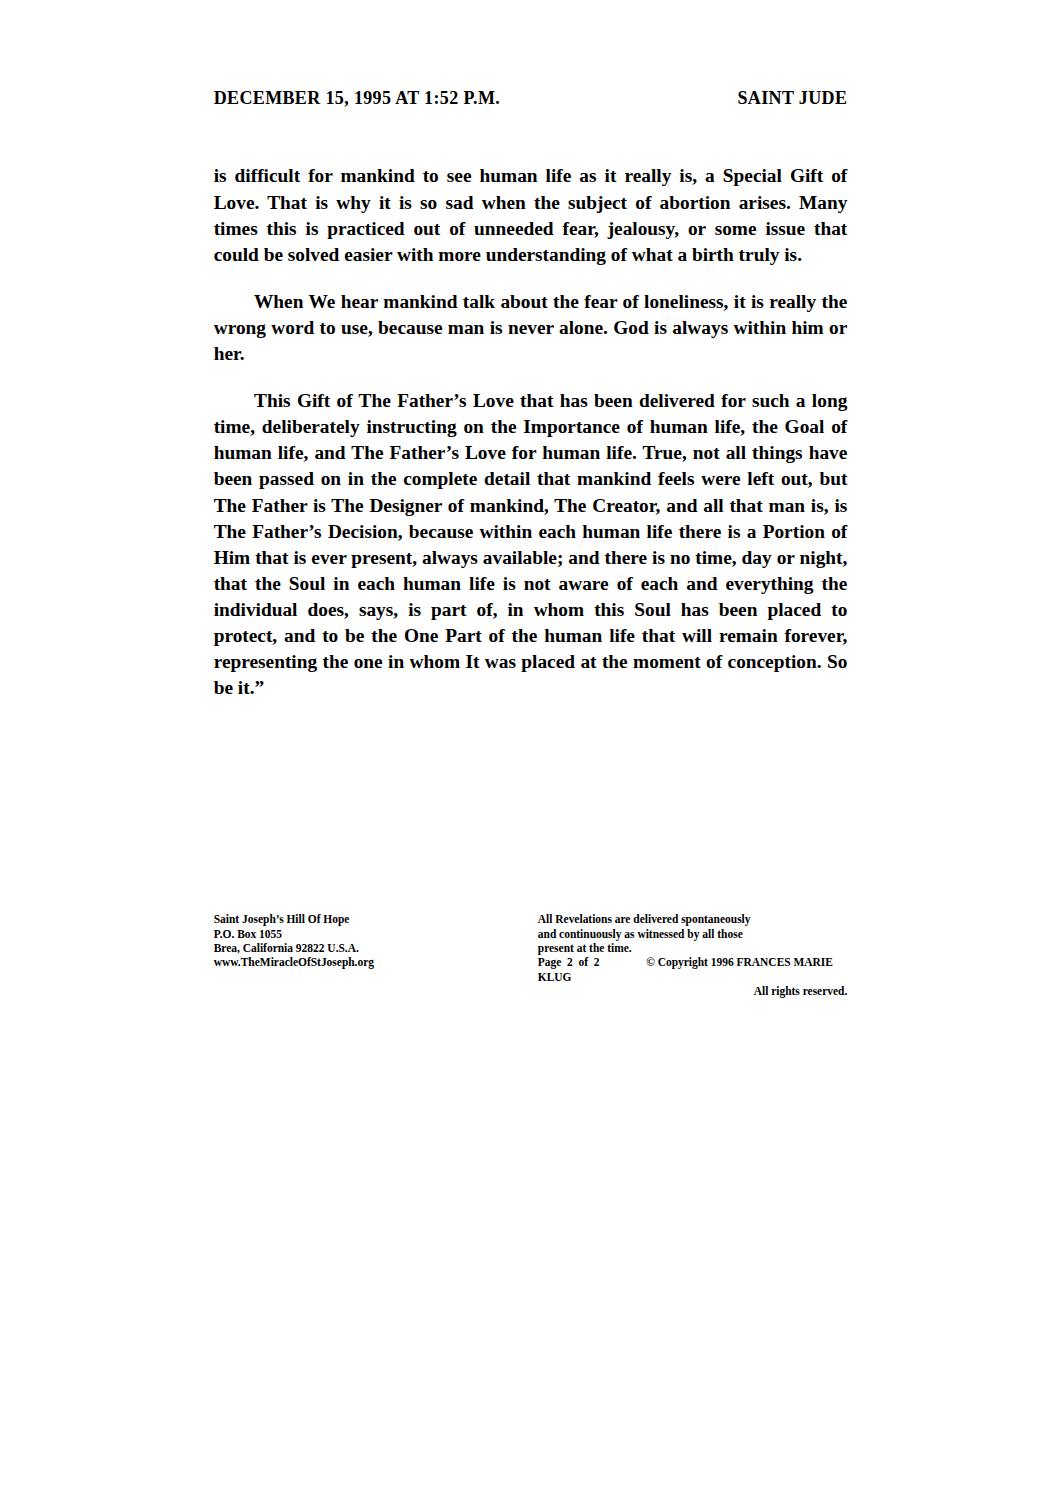December 15, 1995 at 1:52 P.M.
Saint Jude
is difficult for mankind to see human life as it really is, a Special Gift of Love. That is why it is so sad when the subject of abortion arises. Many times this is practiced out of unneeded fear, jealousy, or some issue that could be solved easier with more understanding of what a birth truly is.
When We hear mankind talk about the fear of loneliness, it is really the wrong word to use, because man is never alone. God is always within him or her.
This Gift of The Father’s Love that has been delivered for such a long time, deliberately instructing on the Importance of human life, the Goal of human life, and The Father’s Love for human life. True, not all things have been passed on in the complete detail that mankind feels were left out, but The Father is The Designer of mankind, The Creator, and all that man is, is The Father’s Decision, because within each human life there is a Portion of Him that is ever present, always available; and there is no time, day or night, that the Soul in each human life is not aware of each and everything the individual does, says, is part of, in whom this Soul has been placed to protect, and to be the One Part of the human life that will remain forever, representing the one in whom It was placed at the moment of conception. So be it.”
Saint Joseph’s Hill Of Hope
P.O. Box 1055
Brea, California 92822 U.S.A.
www.TheMiracleOfStJoseph.org
All Revelations are delivered spontaneously
and continuously as witnessed by all those
present at the time.
Page 2 of 2 © Copyright 1996 FRANCES MARIE KLUG
All rights reserved.